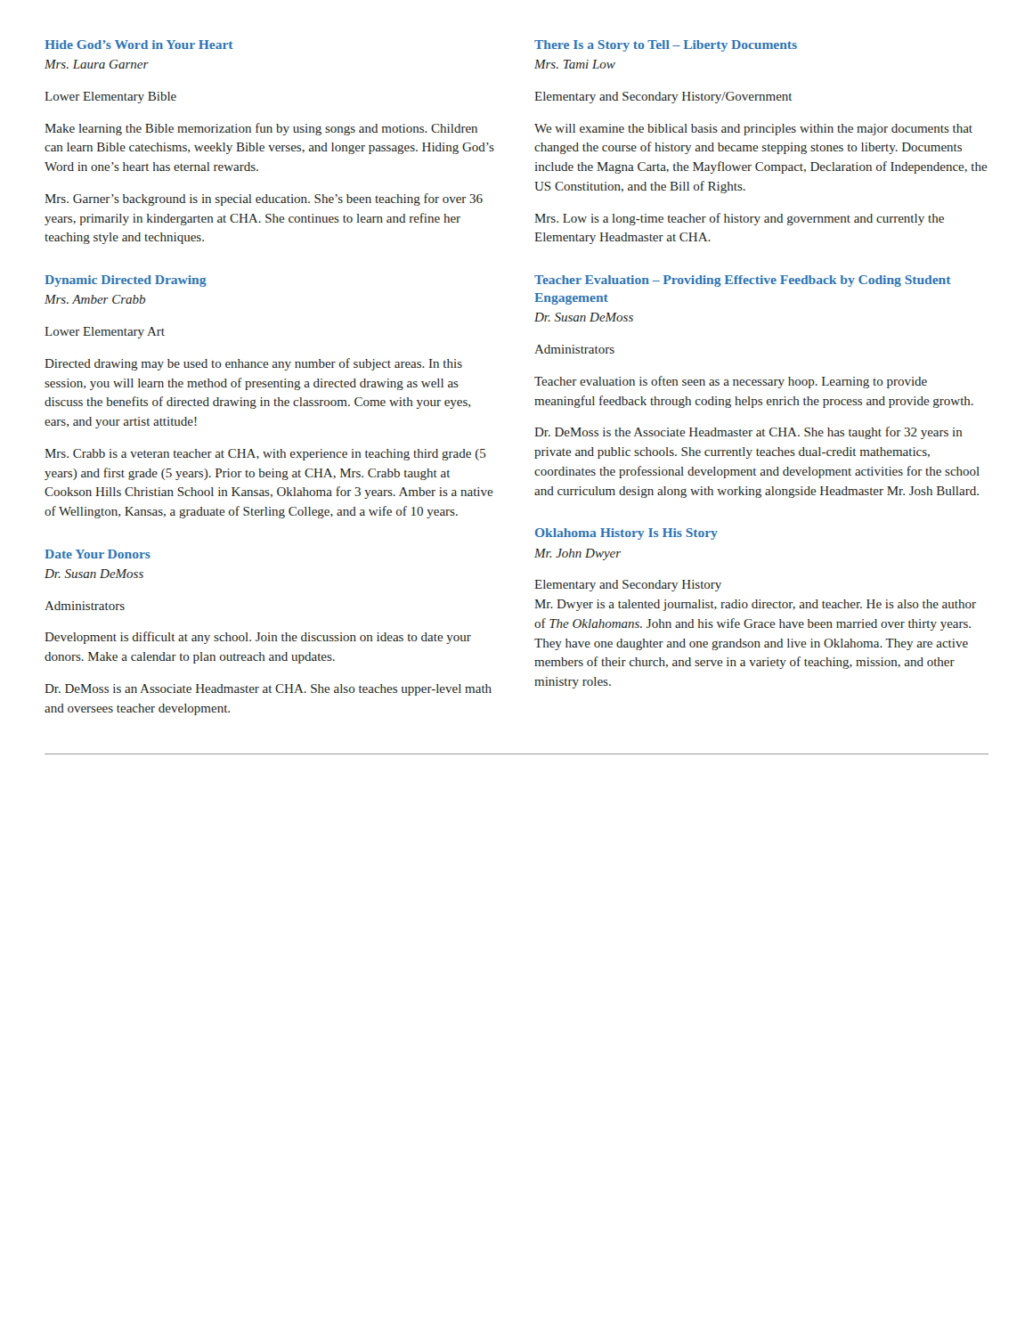Hide God’s Word in Your Heart
Mrs. Laura Garner
Lower Elementary Bible
Make learning the Bible memorization fun by using songs and motions. Children can learn Bible catechisms, weekly Bible verses, and longer passages. Hiding God’s Word in one’s heart has eternal rewards.
Mrs. Garner’s background is in special education. She’s been teaching for over 36 years, primarily in kindergarten at CHA. She continues to learn and refine her teaching style and techniques.
Dynamic Directed Drawing
Mrs. Amber Crabb
Lower Elementary Art
Directed drawing may be used to enhance any number of subject areas. In this session, you will learn the method of presenting a directed drawing as well as discuss the benefits of directed drawing in the classroom. Come with your eyes, ears, and your artist attitude!
Mrs. Crabb is a veteran teacher at CHA, with experience in teaching third grade (5 years) and first grade (5 years). Prior to being at CHA, Mrs. Crabb taught at Cookson Hills Christian School in Kansas, Oklahoma for 3 years. Amber is a native of Wellington, Kansas, a graduate of Sterling College, and a wife of 10 years.
Date Your Donors
Dr. Susan DeMoss
Administrators
Development is difficult at any school. Join the discussion on ideas to date your donors. Make a calendar to plan outreach and updates.
Dr. DeMoss is an Associate Headmaster at CHA. She also teaches upper-level math and oversees teacher development.
There Is a Story to Tell – Liberty Documents
Mrs. Tami Low
Elementary and Secondary History/Government
We will examine the biblical basis and principles within the major documents that changed the course of history and became stepping stones to liberty. Documents include the Magna Carta, the Mayflower Compact, Declaration of Independence, the US Constitution, and the Bill of Rights.
Mrs. Low is a long-time teacher of history and government and currently the Elementary Headmaster at CHA.
Teacher Evaluation – Providing Effective Feedback by Coding Student Engagement
Dr. Susan DeMoss
Administrators
Teacher evaluation is often seen as a necessary hoop. Learning to provide meaningful feedback through coding helps enrich the process and provide growth.
Dr. DeMoss is the Associate Headmaster at CHA. She has taught for 32 years in private and public schools. She currently teaches dual-credit mathematics, coordinates the professional development and development activities for the school and curriculum design along with working alongside Headmaster Mr. Josh Bullard.
Oklahoma History Is His Story
Mr. John Dwyer
Elementary and Secondary History
Mr. Dwyer is a talented journalist, radio director, and teacher. He is also the author of The Oklahomans. John and his wife Grace have been married over thirty years. They have one daughter and one grandson and live in Oklahoma. They are active members of their church, and serve in a variety of teaching, mission, and other ministry roles.